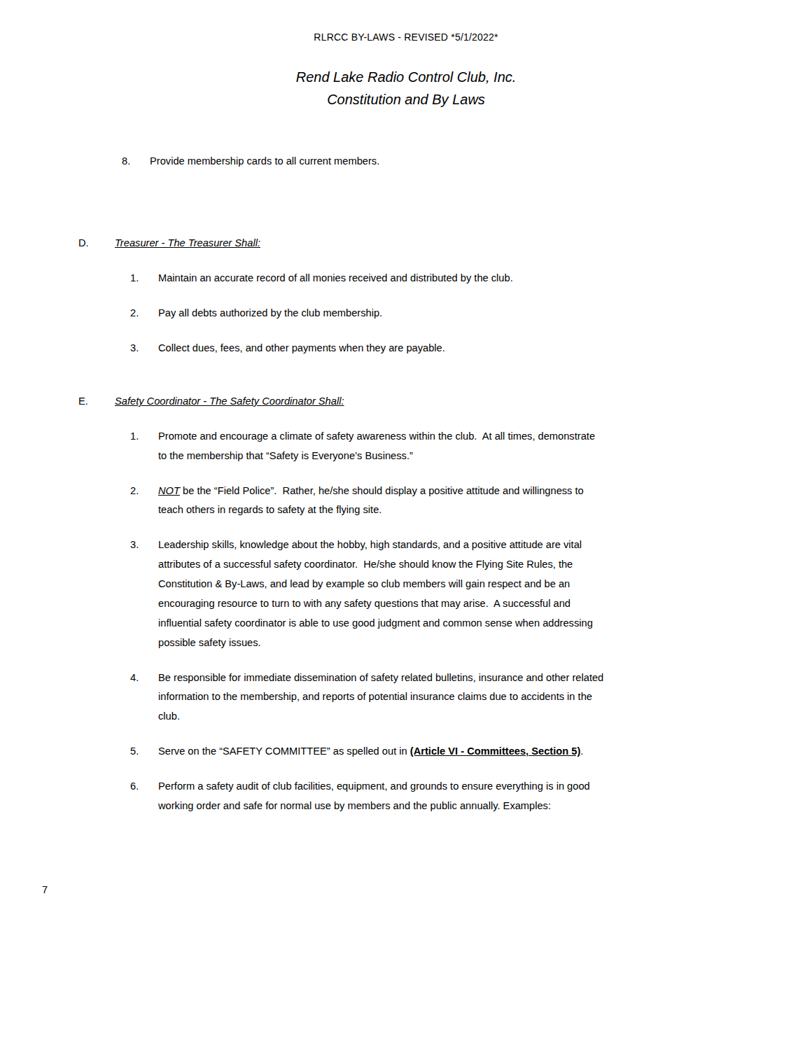RLRCC BY-LAWS - REVISED *5/1/2022*
Rend Lake Radio Control Club, Inc.
Constitution and By Laws
8.
Provide membership cards to all current members.
D.
Treasurer - The Treasurer Shall:
1.
Maintain an accurate record of all monies received and distributed by the club.
2.
Pay all debts authorized by the club membership.
3.
Collect dues, fees, and other payments when they are payable.
E.
Safety Coordinator - The Safety Coordinator Shall:
1.
Promote and encourage a climate of safety awareness within the club. At all times, demonstrate to the membership that “Safety is Everyone’s Business.”
2.
NOT be the “Field Police”. Rather, he/she should display a positive attitude and willingness to teach others in regards to safety at the flying site.
3.
Leadership skills, knowledge about the hobby, high standards, and a positive attitude are vital attributes of a successful safety coordinator. He/she should know the Flying Site Rules, the Constitution & By-Laws, and lead by example so club members will gain respect and be an encouraging resource to turn to with any safety questions that may arise. A successful and influential safety coordinator is able to use good judgment and common sense when addressing possible safety issues.
4.
Be responsible for immediate dissemination of safety related bulletins, insurance and other related information to the membership, and reports of potential insurance claims due to accidents in the club.
5.
Serve on the “SAFETY COMMITTEE” as spelled out in (Article VI - Committees, Section 5).
6.
Perform a safety audit of club facilities, equipment, and grounds to ensure everything is in good working order and safe for normal use by members and the public annually. Examples:
7